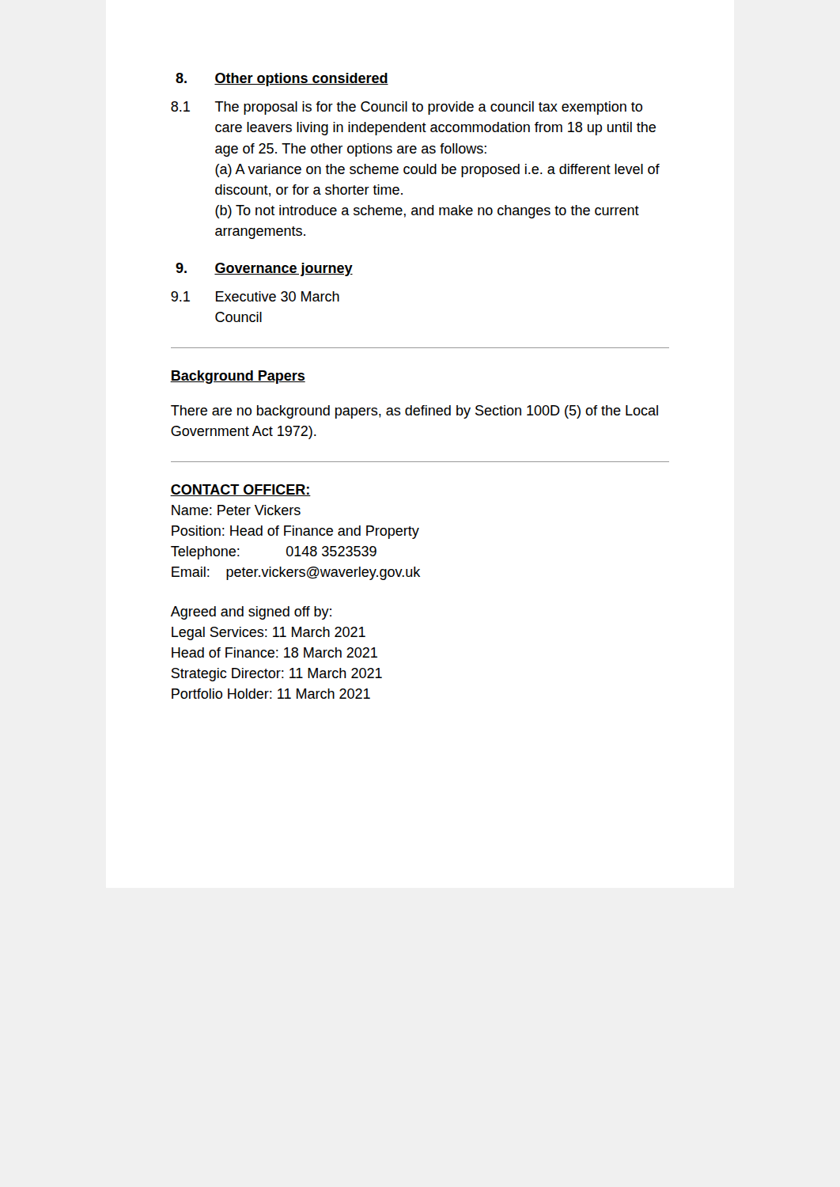8.
Other options considered
8.1
The proposal is for the Council to provide a council tax exemption to care leavers living in independent accommodation from 18 up until the age of 25. The other options are as follows:
(a) A variance on the scheme could be proposed i.e. a different level of discount, or for a shorter time.
(b) To not introduce a scheme, and make no changes to the current arrangements.
9.
Governance journey
9.1
Executive 30 March
Council
Background Papers
There are no background papers, as defined by Section 100D (5) of the Local Government Act 1972).
CONTACT OFFICER:
Name: Peter Vickers
Position: Head of Finance and Property
Telephone: 0148 3523539
Email: peter.vickers@waverley.gov.uk
Agreed and signed off by:
Legal Services: 11 March 2021
Head of Finance: 18 March 2021
Strategic Director: 11 March 2021
Portfolio Holder: 11 March 2021